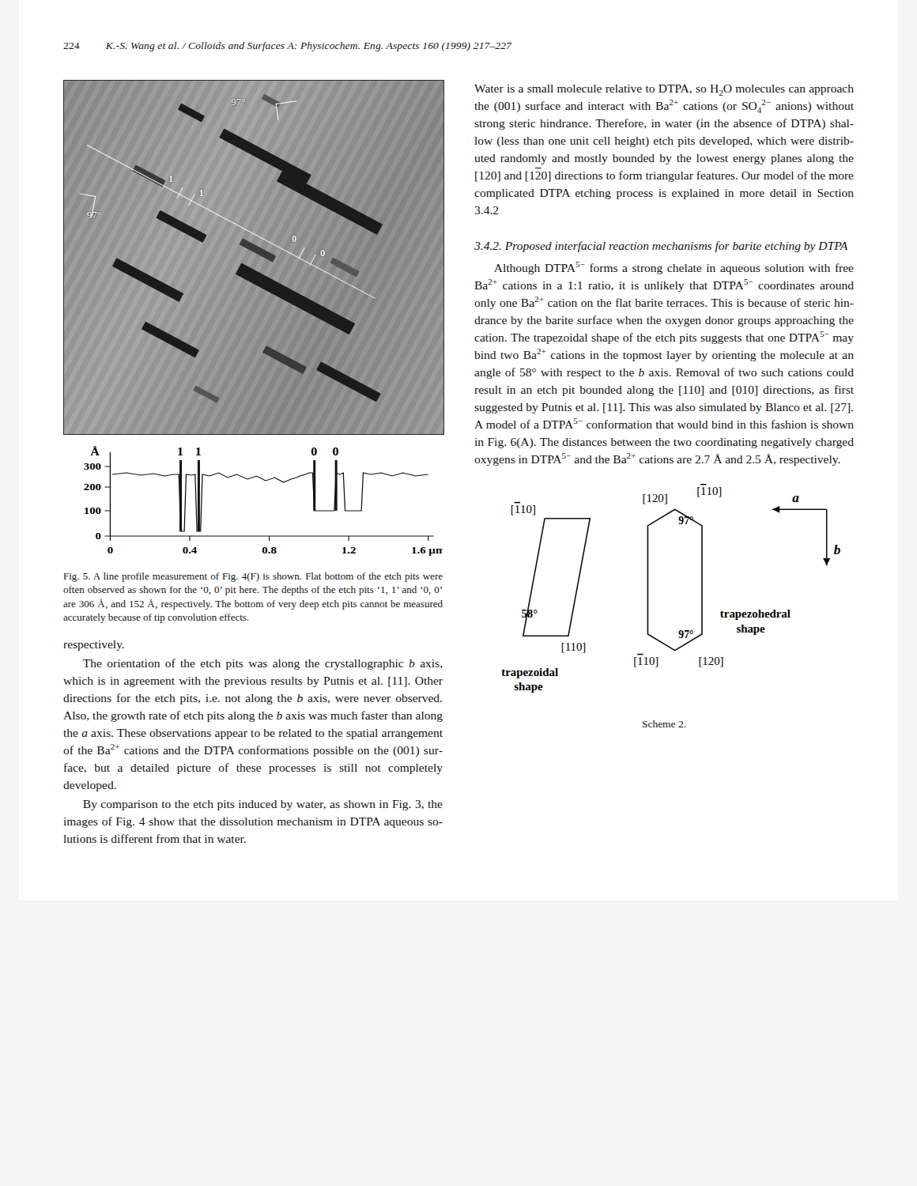224 K.-S. Wang et al. / Colloids and Surfaces A: Physicochem. Eng. Aspects 160 (1999) 217–227
1 1 0 0 97°
97°
300 200 100 0 Å 0 0.4 0.8 1.2 1.6 µm 1 1 0 0
Fig. 5. A line profile measurement of Fig. 4(F) is shown. Flat bottom of the etch pits were often observed as shown for the ‘0, 0’ pit here. The depths of the etch pits ‘1, 1’ and ‘0, 0’ are 306 Å, and 152 Å, respectively. The bottom of very deep etch pits cannot be measured accurately because of tip convolution effects.
respectively.
The orientation of the etch pits was along the crystallographic b axis, which is in agreement with the previous results by Putnis et al. [11]. Other directions for the etch pits, i.e. not along the b axis, were never observed. Also, the growth rate of etch pits along the b axis was much faster than along the a axis. These observations appear to be related to the spatial arrangement of the Ba2+ cations and the DTPA conformations possible on the (001) surface, but a detailed picture of these processes is still not completely developed.
By comparison to the etch pits induced by water, as shown in Fig. 3, the images of Fig. 4 show that the dissolution mechanism in DTPA aqueous solutions is different from that in water.
Water is a small molecule relative to DTPA, so H2O molecules can approach the (001) surface and interact with Ba2+ cations (or SO42− anions) without strong steric hindrance. Therefore, in water (in the absence of DTPA) shallow (less than one unit cell height) etch pits developed, which were distributed randomly and mostly bounded by the lowest energy planes along the [120] and [120] directions to form triangular features. Our model of the more complicated DTPA etching process is explained in more detail in Section 3.4.2
3.4.2. Proposed interfacial reaction mechanisms for barite etching by DTPA
Although DTPA5− forms a strong chelate in aqueous solution with free Ba2+ cations in a 1:1 ratio, it is unlikely that DTPA5− coordinates around only one Ba2+ cation on the flat barite terraces. This is because of steric hindrance by the barite surface when the oxygen donor groups approaching the cation. The trapezoidal shape of the etch pits suggests that one DTPA5− may bind two Ba2+ cations in the topmost layer by orienting the molecule at an angle of 58° with respect to the b axis. Removal of two such cations could result in an etch pit bounded along the [110] and [010] directions, as first suggested by Putnis et al. [11]. This was also simulated by Blanco et al. [27]. A model of a DTPA5− conformation that would bind in this fashion is shown in Fig. 6(A). The distances between the two coordinating negatively charged oxygens in DTPA5− and the Ba2+ cations are 2.7 Å and 2.5 Å, respectively.
a b [110] [110] 58° trapezoidal shape [120] [110] 97° 97° [110] [120] trapezohedral shape
Scheme 2.